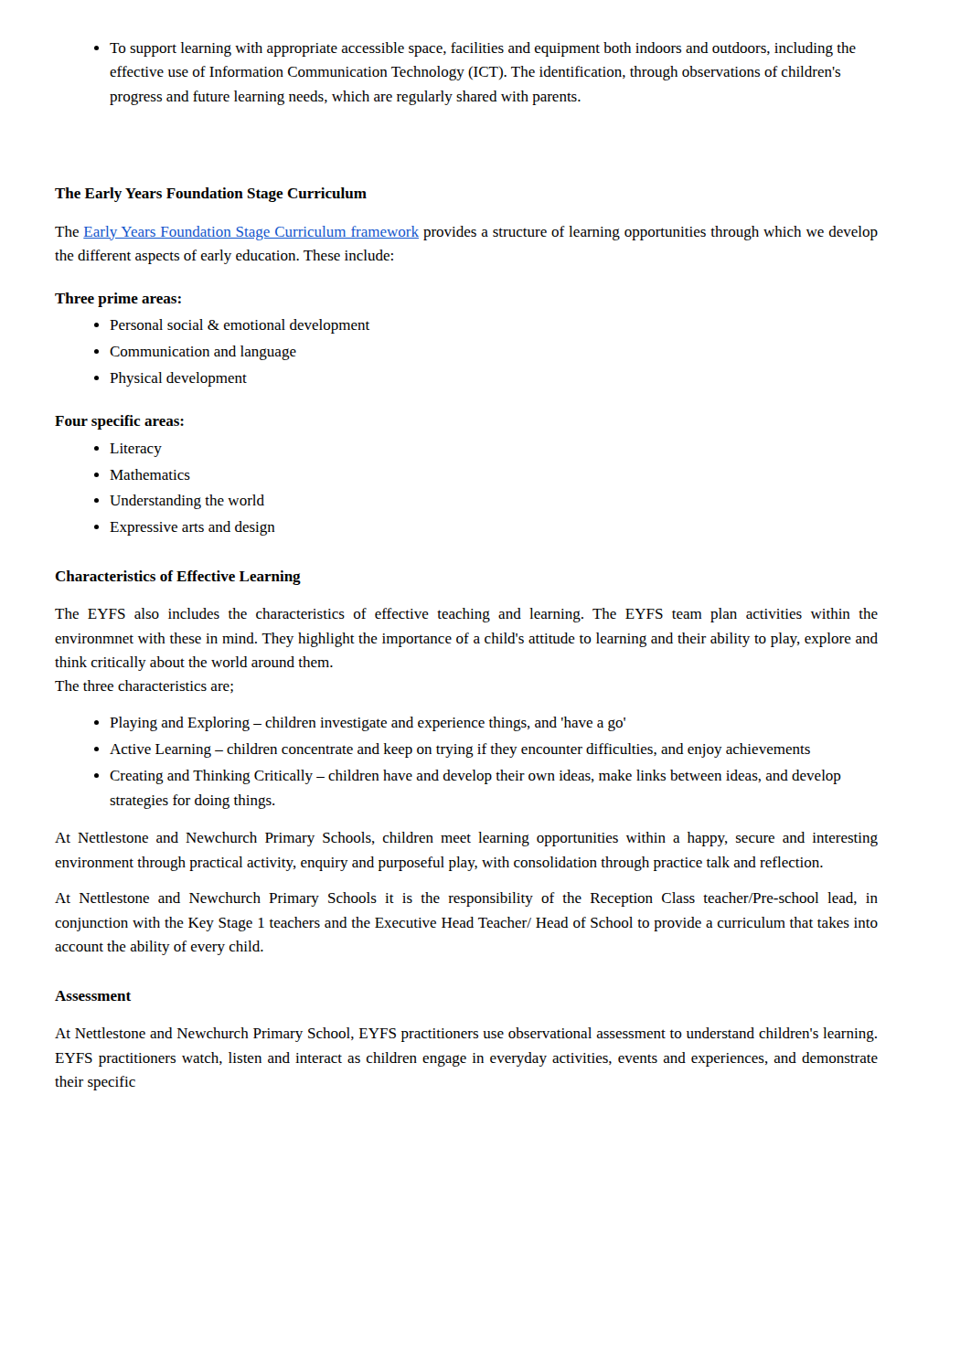To support learning with appropriate accessible space, facilities and equipment both indoors and outdoors, including the effective use of Information Communication Technology (ICT). The identification, through observations of children's progress and future learning needs, which are regularly shared with parents.
The Early Years Foundation Stage Curriculum
The Early Years Foundation Stage Curriculum framework provides a structure of learning opportunities through which we develop the different aspects of early education. These include:
Three prime areas:
Personal social & emotional development
Communication and language
Physical development
Four specific areas:
Literacy
Mathematics
Understanding the world
Expressive arts and design
Characteristics of Effective Learning
The EYFS also includes the characteristics of effective teaching and learning. The EYFS team plan activities within the environmnet with these in mind. They highlight the importance of a child's attitude to learning and their ability to play, explore and think critically about the world around them.
The three characteristics are;
Playing and Exploring – children investigate and experience things, and 'have a go'
Active Learning – children concentrate and keep on trying if they encounter difficulties, and enjoy achievements
Creating and Thinking Critically – children have and develop their own ideas, make links between ideas, and develop strategies for doing things.
At Nettlestone and Newchurch Primary Schools, children meet learning opportunities within a happy, secure and interesting environment through practical activity, enquiry and purposeful play, with consolidation through practice talk and reflection.
At Nettlestone and Newchurch Primary Schools it is the responsibility of the Reception Class teacher/Pre-school lead, in conjunction with the Key Stage 1 teachers and the Executive Head Teacher/ Head of School to provide a curriculum that takes into account the ability of every child.
Assessment
At Nettlestone and Newchurch Primary School, EYFS practitioners use observational assessment to understand children's learning. EYFS practitioners watch, listen and interact as children engage in everyday activities, events and experiences, and demonstrate their specific